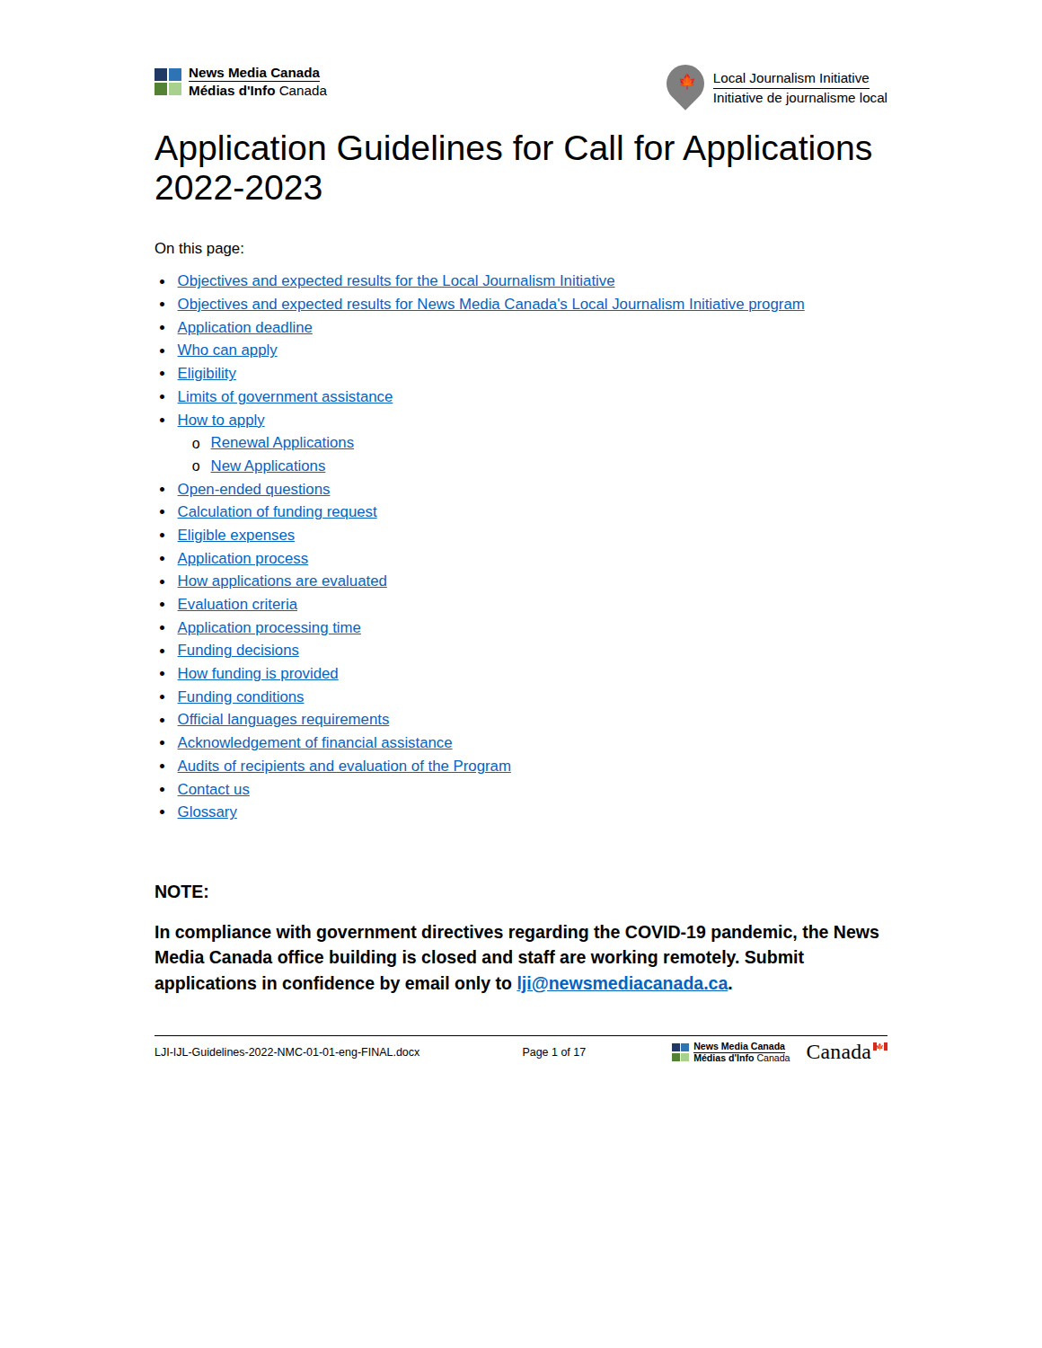News Media Canada
Médias d'Info Canada
🍁
Local Journalism Initiative
Initiative de journalisme local
Application Guidelines for Call for Applications 2022-2023
On this page:
Objectives and expected results for the Local Journalism Initiative
Objectives and expected results for News Media Canada's Local Journalism Initiative program
Application deadline
Who can apply
Eligibility
Limits of government assistance
How to apply
Renewal Applications
New Applications
Open-ended questions
Calculation of funding request
Eligible expenses
Application process
How applications are evaluated
Evaluation criteria
Application processing time
Funding decisions
How funding is provided
Funding conditions
Official languages requirements
Acknowledgement of financial assistance
Audits of recipients and evaluation of the Program
Contact us
Glossary
NOTE:
In compliance with government directives regarding the COVID-19 pandemic, the News Media Canada office building is closed and staff are working remotely. Submit applications in confidence by email only to lji@newsmediacanada.ca.
LJI-IJL-Guidelines-2022-NMC-01-01-eng-FINAL.docx
Page 1 of 17
News Media Canada
Médias d'Info Canada
Canada🍁